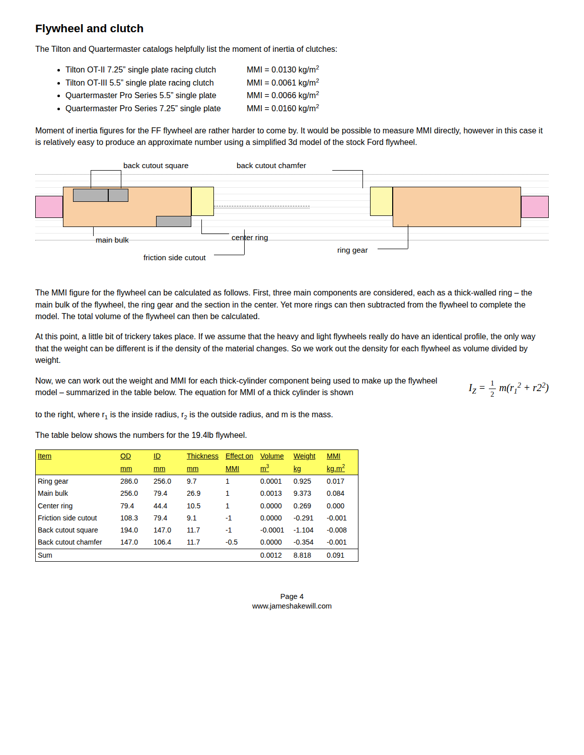Flywheel and clutch
The Tilton and Quartermaster catalogs helpfully list the moment of inertia of clutches:
Tilton OT-II 7.25” single plate racing clutch MMI = 0.0130 kg/m2
Tilton OT-III 5.5” single plate racing clutch MMI = 0.0061 kg/m2
Quartermaster Pro Series 5.5” single plate MMI = 0.0066 kg/m2
Quartermaster Pro Series 7.25” single plate MMI = 0.0160 kg/m2
Moment of inertia figures for the FF flywheel are rather harder to come by. It would be possible to measure MMI directly, however in this case it is relatively easy to produce an approximate number using a simplified 3d model of the stock Ford flywheel.
back cutout square
back cutout chamfer
main bulk
center ring
friction side cutout
ring gear
The MMI figure for the flywheel can be calculated as follows. First, three main components are considered, each as a thick-walled ring – the main bulk of the flywheel, the ring gear and the section in the center. Yet more rings can then subtracted from the flywheel to complete the model. The total volume of the flywheel can then be calculated.
At this point, a little bit of trickery takes place. If we assume that the heavy and light flywheels really do have an identical profile, the only way that the weight can be different is if the density of the material changes. So we work out the density for each flywheel as volume divided by weight.
Now, we can work out the weight and MMI for each thick-cylinder component being used to make up the flywheel model – summarized in the table below. The equation for MMI of a thick cylinder is shown
IZ = 12 m(r12 + r22)
to the right, where r1 is the inside radius, r2 is the outside radius, and m is the mass.
The table below shows the numbers for the 19.4lb flywheel.
| Item | OD | ID | Thickness | Effect on | Volume | Weight | MMI |
| --- | --- | --- | --- | --- | --- | --- | --- |
| | mm | mm | mm | MMI | m 3 | kg | kg.m 2 |
| Ring gear | 286.0 | 256.0 | 9.7 | 1 | 0.0001 | 0.925 | 0.017 |
| Main bulk | 256.0 | 79.4 | 26.9 | 1 | 0.0013 | 9.373 | 0.084 |
| Center ring | 79.4 | 44.4 | 10.5 | 1 | 0.0000 | 0.269 | 0.000 |
| Friction side cutout | 108.3 | 79.4 | 9.1 | -1 | 0.0000 | -0.291 | -0.001 |
| Back cutout square | 194.0 | 147.0 | 11.7 | -1 | -0.0001 | -1.104 | -0.008 |
| Back cutout chamfer | 147.0 | 106.4 | 11.7 | -0.5 | 0.0000 | -0.354 | -0.001 |
| Sum | | | | | 0.0012 | 8.818 | 0.091 |
Page 4
www.jameshakewill.com